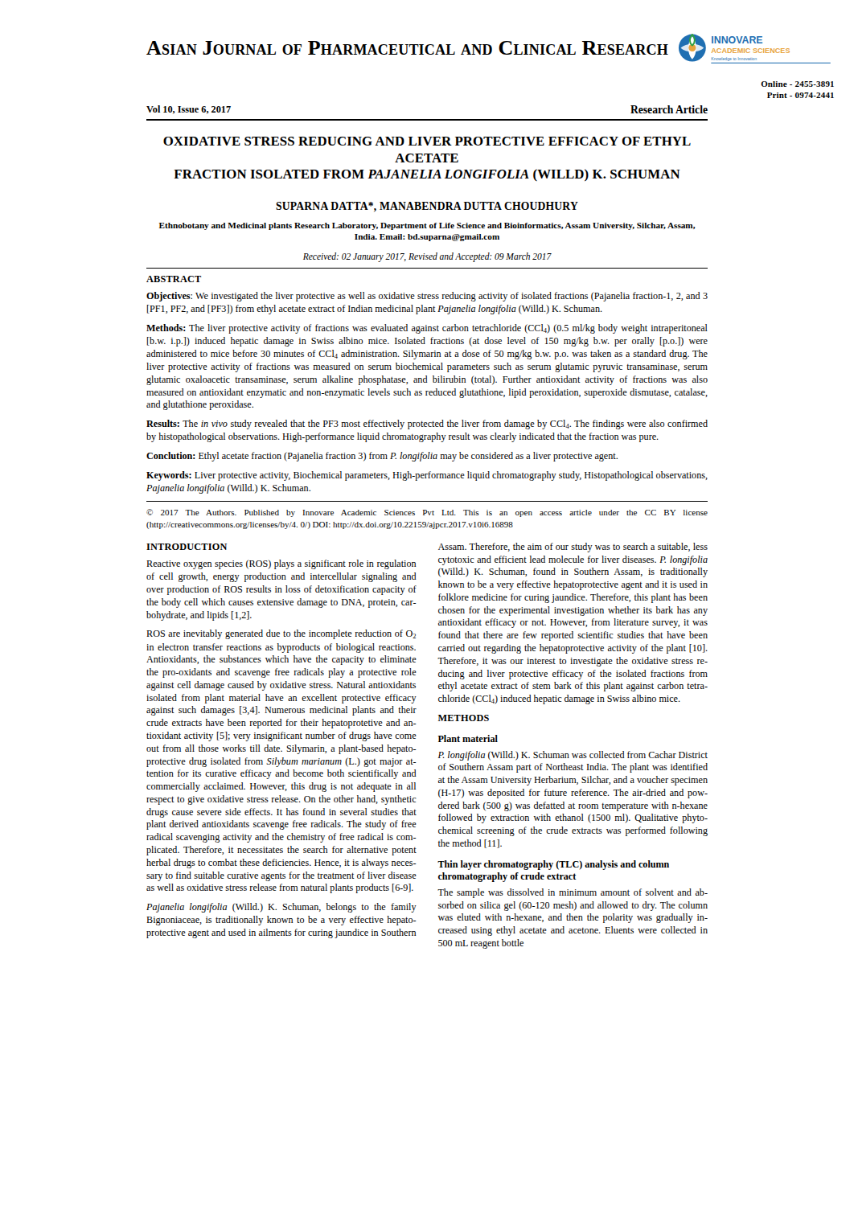Asian Journal of Pharmaceutical and Clinical Research
INNOVARE ACADEMIC SCIENCES Knowledge to Innovation
Online - 2455-3891
Print - 0974-2441
Vol 10, Issue 6, 2017
Research Article
OXIDATIVE STRESS REDUCING AND LIVER PROTECTIVE EFFICACY OF ETHYL ACETATE
FRACTION ISOLATED FROM PAJANELIA LONGIFOLIA (WILLD) K. SCHUMAN
SUPARNA DATTA*, MANABENDRA DUTTA CHOUDHURY
Ethnobotany and Medicinal plants Research Laboratory, Department of Life Science and Bioinformatics, Assam University, Silchar, Assam,
India. Email: bd.suparna@gmail.com
Received: 02 January 2017, Revised and Accepted: 09 March 2017
ABSTRACT
Objectives: We investigated the liver protective as well as oxidative stress reducing activity of isolated fractions (Pajanelia fraction-1, 2, and 3 [PF1, PF2, and [PF3]) from ethyl acetate extract of Indian medicinal plant Pajanelia longifolia (Willd.) K. Schuman.
Methods: The liver protective activity of fractions was evaluated against carbon tetrachloride (CCl4) (0.5 ml/kg body weight intraperitoneal [b.w. i.p.]) induced hepatic damage in Swiss albino mice. Isolated fractions (at dose level of 150 mg/kg b.w. per orally [p.o.]) were administered to mice before 30 minutes of CCl4 administration. Silymarin at a dose of 50 mg/kg b.w. p.o. was taken as a standard drug. The liver protective activity of fractions was measured on serum biochemical parameters such as serum glutamic pyruvic transaminase, serum glutamic oxaloacetic transaminase, serum alkaline phosphatase, and bilirubin (total). Further antioxidant activity of fractions was also measured on antioxidant enzymatic and non-enzymatic levels such as reduced glutathione, lipid peroxidation, superoxide dismutase, catalase, and glutathione peroxidase.
Results: The in vivo study revealed that the PF3 most effectively protected the liver from damage by CCl4. The findings were also confirmed by histopathological observations. High-performance liquid chromatography result was clearly indicated that the fraction was pure.
Conclution: Ethyl acetate fraction (Pajanelia fraction 3) from P. longifolia may be considered as a liver protective agent.
Keywords: Liver protective activity, Biochemical parameters, High-performance liquid chromatography study, Histopathological observations, Pajanelia longifolia (Willd.) K. Schuman.
© 2017 The Authors. Published by Innovare Academic Sciences Pvt Ltd. This is an open access article under the CC BY license (http://creativecommons.org/licenses/by/4. 0/) DOI: http://dx.doi.org/10.22159/ajpcr.2017.v10i6.16898
INTRODUCTION
Reactive oxygen species (ROS) plays a significant role in regulation of cell growth, energy production and intercellular signaling and over production of ROS results in loss of detoxification capacity of the body cell which causes extensive damage to DNA, protein, carbohydrate, and lipids [1,2].
ROS are inevitably generated due to the incomplete reduction of O2 in electron transfer reactions as byproducts of biological reactions. Antioxidants, the substances which have the capacity to eliminate the pro-oxidants and scavenge free radicals play a protective role against cell damage caused by oxidative stress. Natural antioxidants isolated from plant material have an excellent protective efficacy against such damages [3,4]. Numerous medicinal plants and their crude extracts have been reported for their hepatoprotetive and antioxidant activity [5]; very insignificant number of drugs have come out from all those works till date. Silymarin, a plant-based hepatoprotective drug isolated from Silybum marianum (L.) got major attention for its curative efficacy and become both scientifically and commercially acclaimed. However, this drug is not adequate in all respect to give oxidative stress release. On the other hand, synthetic drugs cause severe side effects. It has found in several studies that plant derived antioxidants scavenge free radicals. The study of free radical scavenging activity and the chemistry of free radical is complicated. Therefore, it necessitates the search for alternative potent herbal drugs to combat these deficiencies. Hence, it is always necessary to find suitable curative agents for the treatment of liver disease as well as oxidative stress release from natural plants products [6-9].
Pajanelia longifolia (Willd.) K. Schuman, belongs to the family Bignoniaceae, is traditionally known to be a very effective hepatoprotective agent and used in ailments for curing jaundice in Southern Assam. Therefore, the aim of our study was to search a suitable, less cytotoxic and efficient lead molecule for liver diseases. P. longifolia (Willd.) K. Schuman, found in Southern Assam, is traditionally known to be a very effective hepatoprotective agent and it is used in folklore medicine for curing jaundice. Therefore, this plant has been chosen for the experimental investigation whether its bark has any antioxidant efficacy or not. However, from literature survey, it was found that there are few reported scientific studies that have been carried out regarding the hepatoprotective activity of the plant [10]. Therefore, it was our interest to investigate the oxidative stress reducing and liver protective efficacy of the isolated fractions from ethyl acetate extract of stem bark of this plant against carbon tetrachloride (CCl4) induced hepatic damage in Swiss albino mice.
METHODS
Plant material
P. longifolia (Willd.) K. Schuman was collected from Cachar District of Southern Assam part of Northeast India. The plant was identified at the Assam University Herbarium, Silchar, and a voucher specimen (H-17) was deposited for future reference. The air-dried and powdered bark (500 g) was defatted at room temperature with n-hexane followed by extraction with ethanol (1500 ml). Qualitative phytochemical screening of the crude extracts was performed following the method [11].
Thin layer chromatography (TLC) analysis and column chromatography of crude extract
The sample was dissolved in minimum amount of solvent and absorbed on silica gel (60-120 mesh) and allowed to dry. The column was eluted with n-hexane, and then the polarity was gradually increased using ethyl acetate and acetone. Eluents were collected in 500 mL reagent bottle